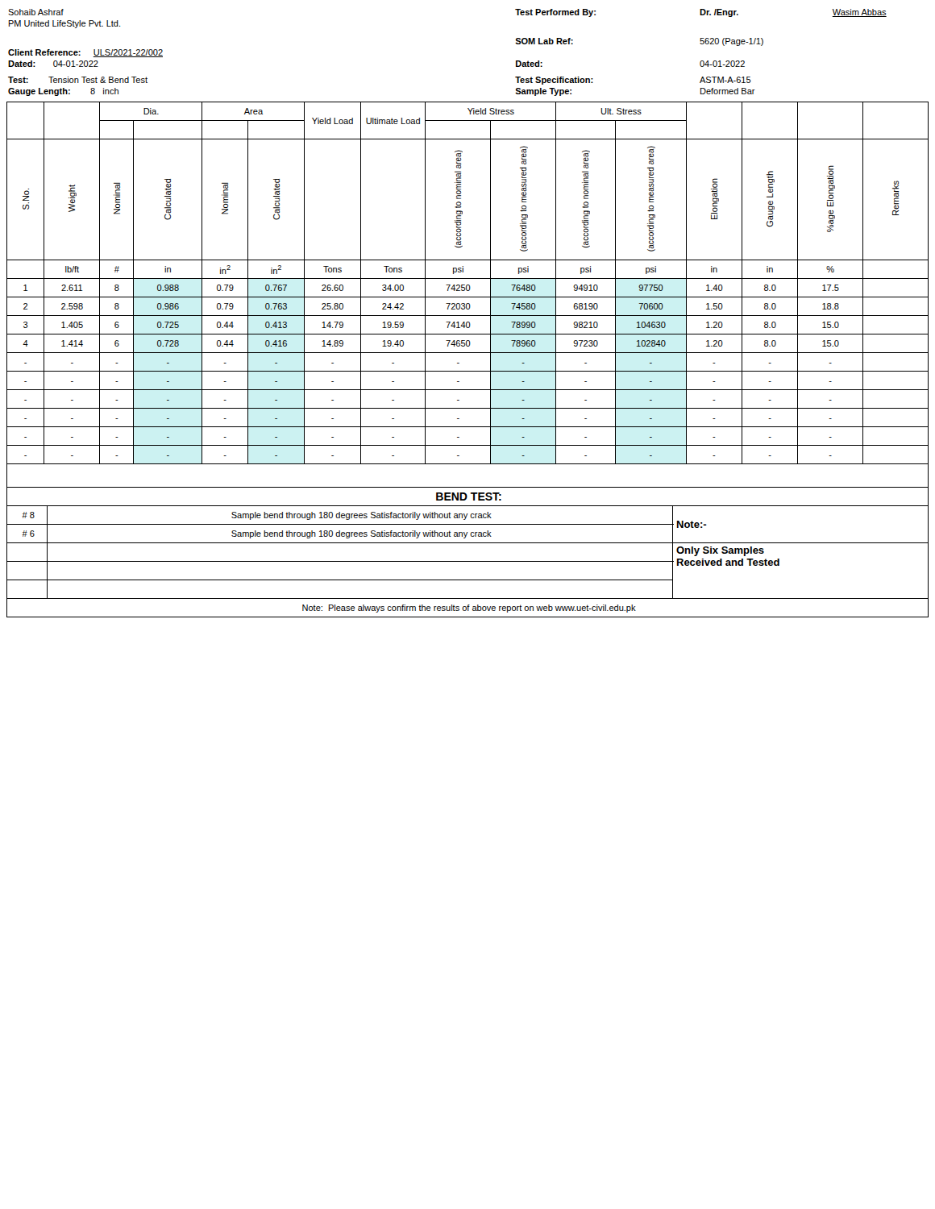| Sohaib Ashraf | Test Performed By: | Dr. /Engr. | Wasim Abbas |
| PM United LifeStyle Pvt. Ltd. | | | |
| | SOM Lab Ref: | 5620 (Page-1/1) |
| Client Reference: ULS/2021-22/002 | | | |
| Dated: 04-01-2022 | Dated: | 04-01-2022 |
| Test: Tension Test & Bend Test | Test Specification: | ASTM-A-615 |
| Gauge Length: 8 inch | Sample Type: | Deformed Bar |
| | | Dia. | Area | Yield Load | Ultimate Load | Yield Stress | Ult. Stress | | | | |
| S.No. | Weight | Nominal | Calculated | Nominal | Calculated | | | (according to nominal area) | (according to measured area) | (according to nominal area) | (according to measured area) | Elongation | Gauge Length | %age Elongation | Remarks |
| | lb/ft | # | in | in 2 | in 2 | Tons | Tons | psi | psi | psi | psi | in | in | % | |
| 1 | 2.611 | 8 | 0.988 | 0.79 | 0.767 | 26.60 | 34.00 | 74250 | 76480 | 94910 | 97750 | 1.40 | 8.0 | 17.5 | |
| 2 | 2.598 | 8 | 0.986 | 0.79 | 0.763 | 25.80 | 24.42 | 72030 | 74580 | 68190 | 70600 | 1.50 | 8.0 | 18.8 | |
| 3 | 1.405 | 6 | 0.725 | 0.44 | 0.413 | 14.79 | 19.59 | 74140 | 78990 | 98210 | 104630 | 1.20 | 8.0 | 15.0 | |
| 4 | 1.414 | 6 | 0.728 | 0.44 | 0.416 | 14.89 | 19.40 | 74650 | 78960 | 97230 | 102840 | 1.20 | 8.0 | 15.0 | |
| - | - | - | - | - | - | - | - | - | - | - | - | - | - | - | |
| - | - | - | - | - | - | - | - | - | - | - | - | - | - | - | |
| - | - | - | - | - | - | - | - | - | - | - | - | - | - | - | |
| - | - | - | - | - | - | - | - | - | - | - | - | - | - | - | |
| - | - | - | - | - | - | - | - | - | - | - | - | - | - | - | |
| - | - | - | - | - | - | - | - | - | - | - | - | - | - | - | |
| BEND TEST: |
| # 8 | Sample bend through 180 degrees Satisfactorily without any crack | Note:- |
| # 6 | Sample bend through 180 degrees Satisfactorily without any crack |
| | | Only Six Samples Received and Tested |
| Note: Please always confirm the results of above report on web www.uet-civil.edu.pk |